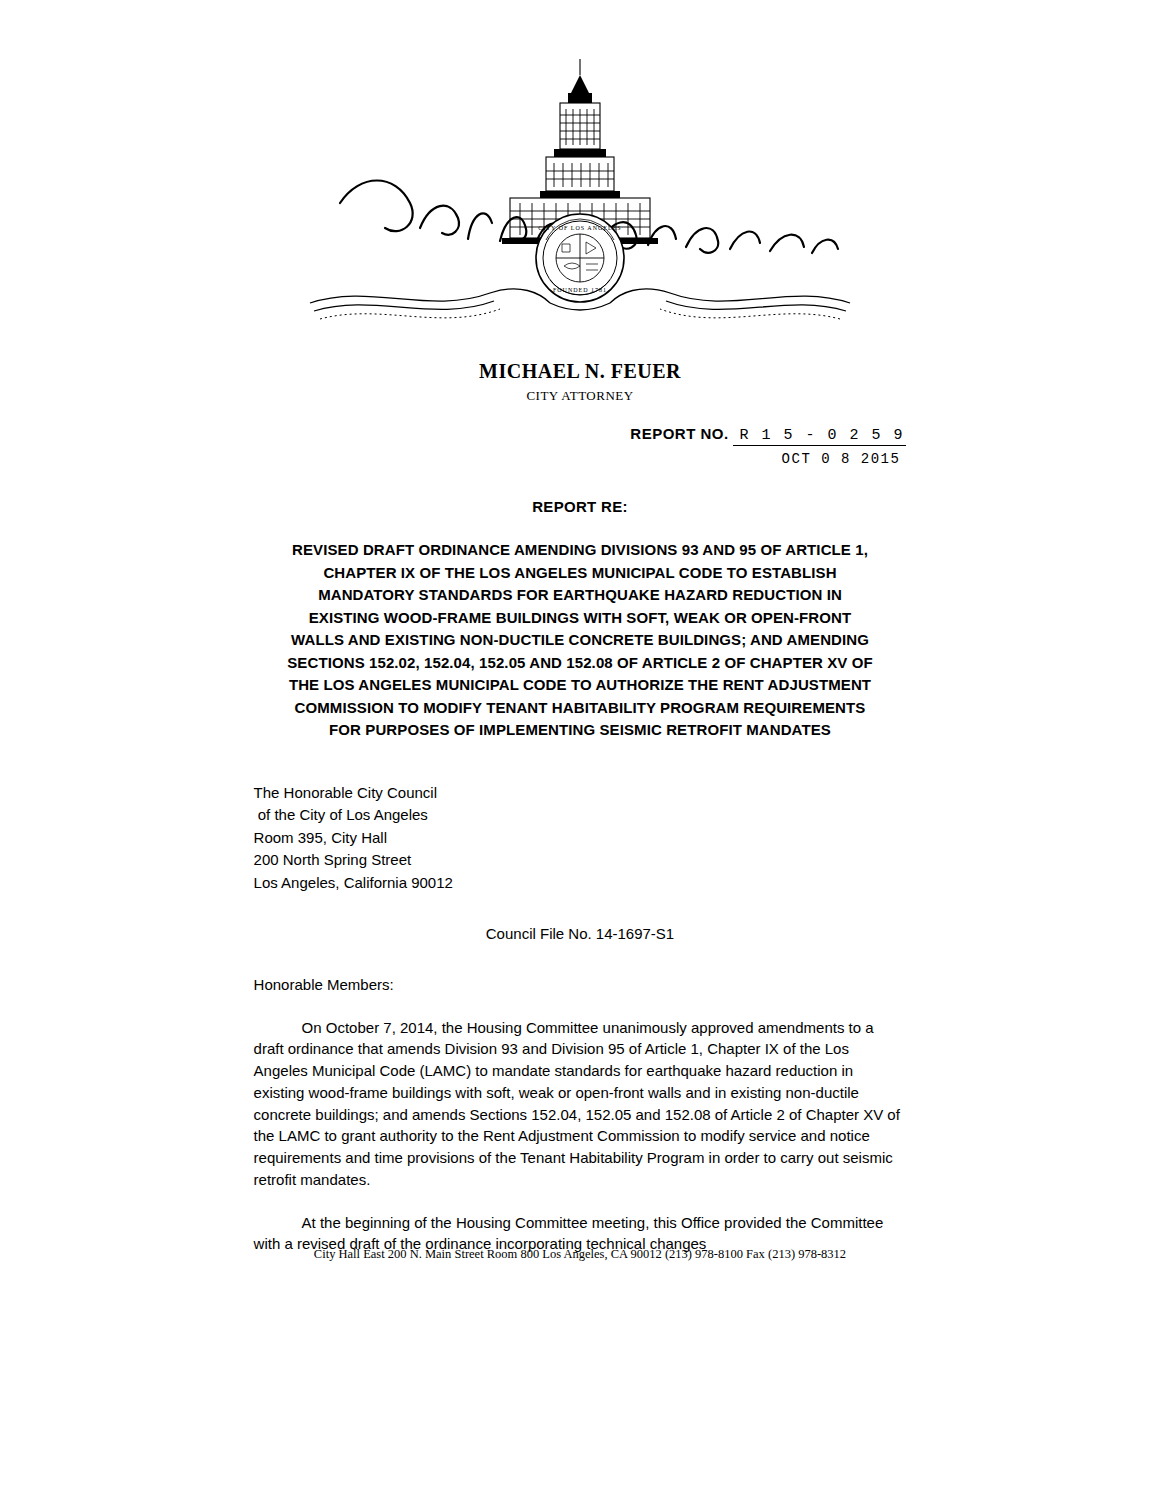CITY OF LOS ANGELES FOUNDED 1781
MICHAEL N. FEUER
CITY ATTORNEY
REPORT NO. R 1 5 - 0 2 5 9
OCT 0 8 2015
REPORT RE:
REVISED DRAFT ORDINANCE AMENDING DIVISIONS 93 AND 95 OF ARTICLE 1,
CHAPTER IX OF THE LOS ANGELES MUNICIPAL CODE TO ESTABLISH
MANDATORY STANDARDS FOR EARTHQUAKE HAZARD REDUCTION IN
EXISTING WOOD-FRAME BUILDINGS WITH SOFT, WEAK OR OPEN-FRONT
WALLS AND EXISTING NON-DUCTILE CONCRETE BUILDINGS; AND AMENDING
SECTIONS 152.02, 152.04, 152.05 AND 152.08 OF ARTICLE 2 OF CHAPTER XV OF
THE LOS ANGELES MUNICIPAL CODE TO AUTHORIZE THE RENT ADJUSTMENT
COMMISSION TO MODIFY TENANT HABITABILITY PROGRAM REQUIREMENTS
FOR PURPOSES OF IMPLEMENTING SEISMIC RETROFIT MANDATES
The Honorable City Council
of the City of Los Angeles
Room 395, City Hall
200 North Spring Street
Los Angeles, California 90012
Council File No. 14-1697-S1
Honorable Members:
On October 7, 2014, the Housing Committee unanimously approved amendments to a draft ordinance that amends Division 93 and Division 95 of Article 1, Chapter IX of the Los Angeles Municipal Code (LAMC) to mandate standards for earthquake hazard reduction in existing wood-frame buildings with soft, weak or open-front walls and in existing non-ductile concrete buildings; and amends Sections 152.04, 152.05 and 152.08 of Article 2 of Chapter XV of the LAMC to grant authority to the Rent Adjustment Commission to modify service and notice requirements and time provisions of the Tenant Habitability Program in order to carry out seismic retrofit mandates.
At the beginning of the Housing Committee meeting, this Office provided the Committee with a revised draft of the ordinance incorporating technical changes
City Hall East 200 N. Main Street Room 800 Los Angeles, CA 90012 (213) 978-8100 Fax (213) 978-8312